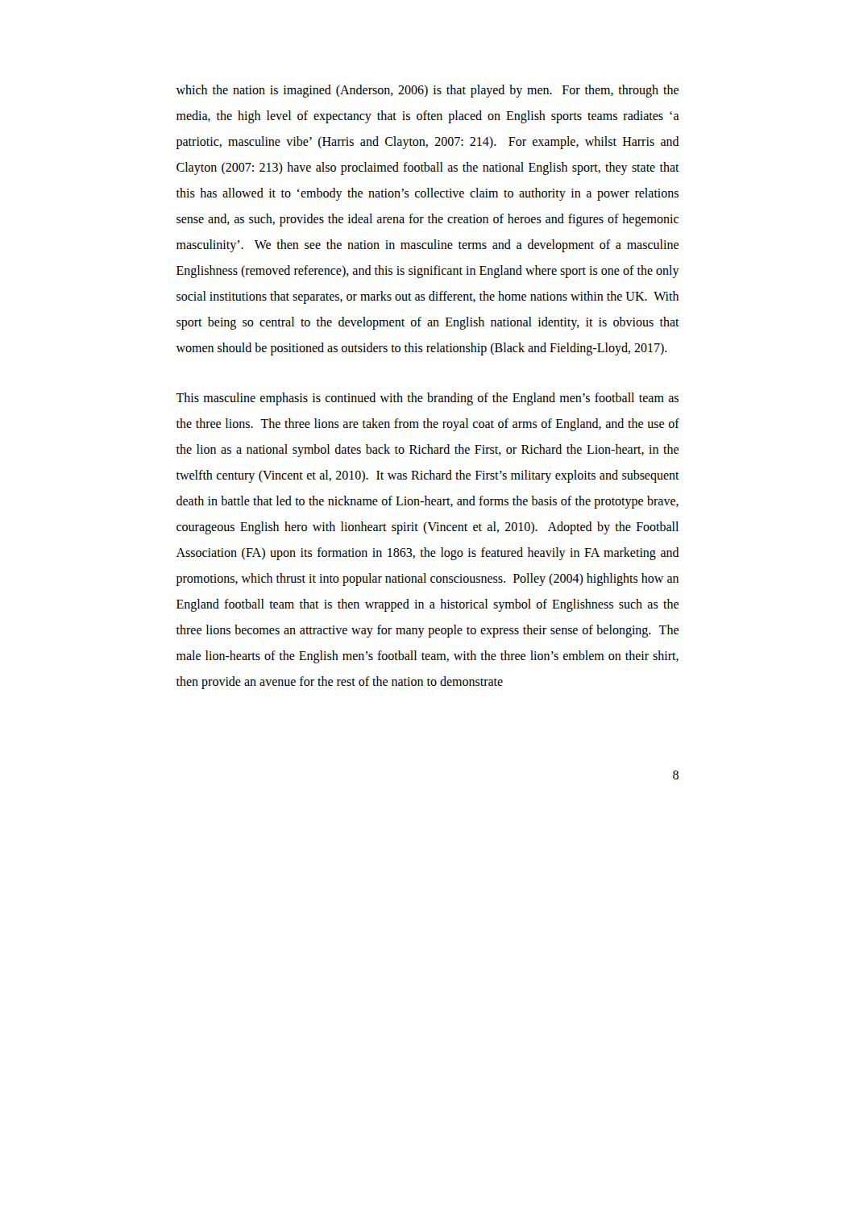which the nation is imagined (Anderson, 2006) is that played by men. For them, through the media, the high level of expectancy that is often placed on English sports teams radiates ‘a patriotic, masculine vibe’ (Harris and Clayton, 2007: 214). For example, whilst Harris and Clayton (2007: 213) have also proclaimed football as the national English sport, they state that this has allowed it to ‘embody the nation’s collective claim to authority in a power relations sense and, as such, provides the ideal arena for the creation of heroes and figures of hegemonic masculinity’. We then see the nation in masculine terms and a development of a masculine Englishness (removed reference), and this is significant in England where sport is one of the only social institutions that separates, or marks out as different, the home nations within the UK. With sport being so central to the development of an English national identity, it is obvious that women should be positioned as outsiders to this relationship (Black and Fielding-Lloyd, 2017).
This masculine emphasis is continued with the branding of the England men’s football team as the three lions. The three lions are taken from the royal coat of arms of England, and the use of the lion as a national symbol dates back to Richard the First, or Richard the Lion-heart, in the twelfth century (Vincent et al, 2010). It was Richard the First’s military exploits and subsequent death in battle that led to the nickname of Lion-heart, and forms the basis of the prototype brave, courageous English hero with lionheart spirit (Vincent et al, 2010). Adopted by the Football Association (FA) upon its formation in 1863, the logo is featured heavily in FA marketing and promotions, which thrust it into popular national consciousness. Polley (2004) highlights how an England football team that is then wrapped in a historical symbol of Englishness such as the three lions becomes an attractive way for many people to express their sense of belonging. The male lion-hearts of the English men’s football team, with the three lion’s emblem on their shirt, then provide an avenue for the rest of the nation to demonstrate
8